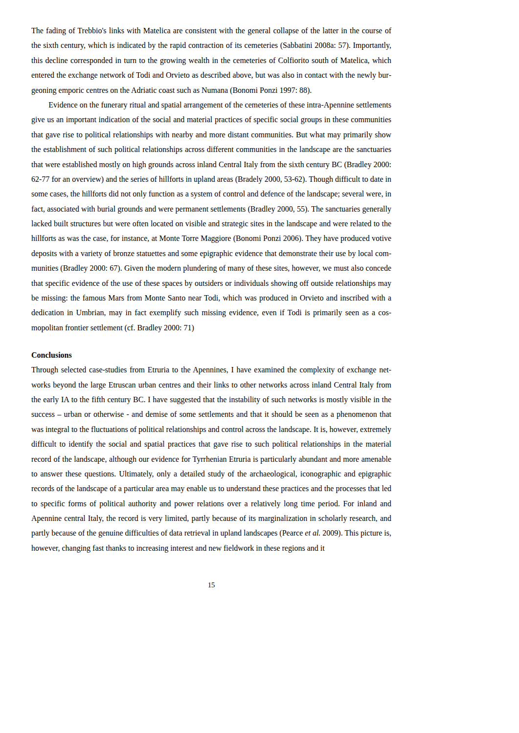The fading of Trebbio's links with Matelica are consistent with the general collapse of the latter in the course of the sixth century, which is indicated by the rapid contraction of its cemeteries (Sabbatini 2008a: 57). Importantly, this decline corresponded in turn to the growing wealth in the cemeteries of Colfiorito south of Matelica, which entered the exchange network of Todi and Orvieto as described above, but was also in contact with the newly burgeoning emporic centres on the Adriatic coast such as Numana (Bonomi Ponzi 1997: 88).
Evidence on the funerary ritual and spatial arrangement of the cemeteries of these intra-Apennine settlements give us an important indication of the social and material practices of specific social groups in these communities that gave rise to political relationships with nearby and more distant communities. But what may primarily show the establishment of such political relationships across different communities in the landscape are the sanctuaries that were established mostly on high grounds across inland Central Italy from the sixth century BC (Bradley 2000: 62-77 for an overview) and the series of hillforts in upland areas (Bradely 2000, 53-62). Though difficult to date in some cases, the hillforts did not only function as a system of control and defence of the landscape; several were, in fact, associated with burial grounds and were permanent settlements (Bradley 2000, 55). The sanctuaries generally lacked built structures but were often located on visible and strategic sites in the landscape and were related to the hillforts as was the case, for instance, at Monte Torre Maggiore (Bonomi Ponzi 2006). They have produced votive deposits with a variety of bronze statuettes and some epigraphic evidence that demonstrate their use by local communities (Bradley 2000: 67). Given the modern plundering of many of these sites, however, we must also concede that specific evidence of the use of these spaces by outsiders or individuals showing off outside relationships may be missing: the famous Mars from Monte Santo near Todi, which was produced in Orvieto and inscribed with a dedication in Umbrian, may in fact exemplify such missing evidence, even if Todi is primarily seen as a cosmopolitan frontier settlement (cf. Bradley 2000: 71)
Conclusions
Through selected case-studies from Etruria to the Apennines, I have examined the complexity of exchange networks beyond the large Etruscan urban centres and their links to other networks across inland Central Italy from the early IA to the fifth century BC. I have suggested that the instability of such networks is mostly visible in the success – urban or otherwise - and demise of some settlements and that it should be seen as a phenomenon that was integral to the fluctuations of political relationships and control across the landscape. It is, however, extremely difficult to identify the social and spatial practices that gave rise to such political relationships in the material record of the landscape, although our evidence for Tyrrhenian Etruria is particularly abundant and more amenable to answer these questions. Ultimately, only a detailed study of the archaeological, iconographic and epigraphic records of the landscape of a particular area may enable us to understand these practices and the processes that led to specific forms of political authority and power relations over a relatively long time period. For inland and Apennine central Italy, the record is very limited, partly because of its marginalization in scholarly research, and partly because of the genuine difficulties of data retrieval in upland landscapes (Pearce et al. 2009). This picture is, however, changing fast thanks to increasing interest and new fieldwork in these regions and it
15